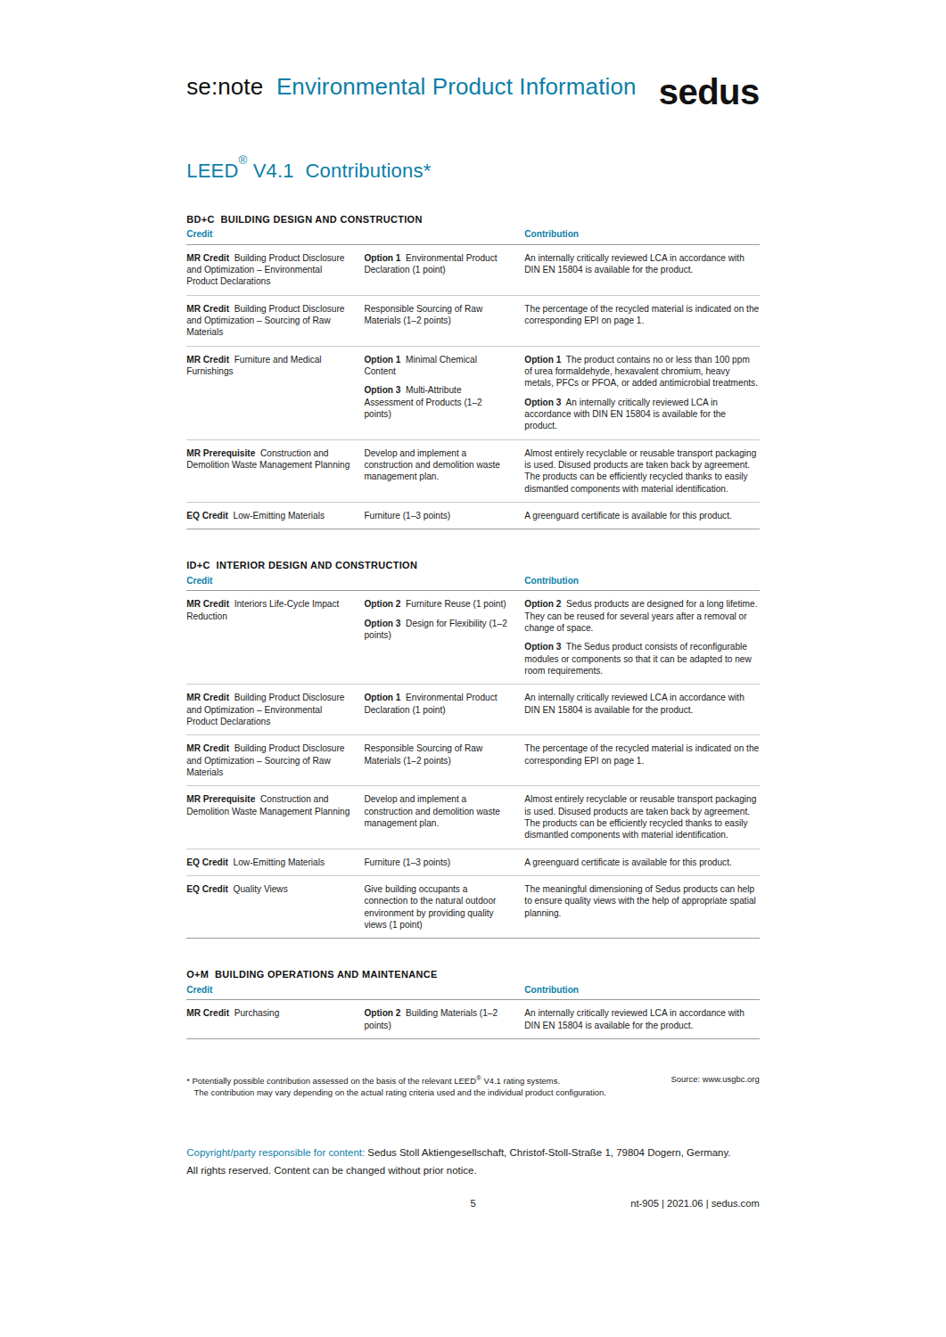se:note Environmental Product Information
sedus
LEED® V4.1 Contributions*
BD+C Building Design and Construction
| Credit | | Contribution |
| --- | --- | --- |
| MR Credit Building Product Disclosure and Optimization – Environmental Product Declarations | Option 1 Environmental Product Declaration (1 point) | An internally critically reviewed LCA in accordance with DIN EN 15804 is available for the product. |
| MR Credit Building Product Disclosure and Optimization – Sourcing of Raw Materials | Responsible Sourcing of Raw Materials (1–2 points) | The percentage of the recycled material is indicated on the corresponding EPI on page 1. |
| MR Credit Furniture and Medical Furnishings | Option 1 Minimal Chemical Content Option 3 Multi-Attribute Assessment of Products (1–2 points) | Option 1 The product contains no or less than 100 ppm of urea formaldehyde, hexavalent chromium, heavy metals, PFCs or PFOA, or added antimicrobial treatments. Option 3 An internally critically reviewed LCA in accordance with DIN EN 15804 is available for the product. |
| MR Prerequisite Construction and Demolition Waste Management Planning | Develop and implement a construction and demolition waste management plan. | Almost entirely recyclable or reusable transport packaging is used. Disused products are taken back by agreement. The products can be efficiently recycled thanks to easily dismantled components with material identification. |
| EQ Credit Low-Emitting Materials | Furniture (1–3 points) | A greenguard certificate is available for this product. |
ID+C Interior Design and Construction
| Credit | | Contribution |
| --- | --- | --- |
| MR Credit Interiors Life-Cycle Impact Reduction | Option 2 Furniture Reuse (1 point) Option 3 Design for Flexibility (1–2 points) | Option 2 Sedus products are designed for a long lifetime. They can be reused for several years after a removal or change of space. Option 3 The Sedus product consists of reconfigurable modules or components so that it can be adapted to new room requirements. |
| MR Credit Building Product Disclosure and Optimization – Environmental Product Declarations | Option 1 Environmental Product Declaration (1 point) | An internally critically reviewed LCA in accordance with DIN EN 15804 is available for the product. |
| MR Credit Building Product Disclosure and Optimization – Sourcing of Raw Materials | Responsible Sourcing of Raw Materials (1–2 points) | The percentage of the recycled material is indicated on the corresponding EPI on page 1. |
| MR Prerequisite Construction and Demolition Waste Management Planning | Develop and implement a construction and demolition waste management plan. | Almost entirely recyclable or reusable transport packaging is used. Disused products are taken back by agreement. The products can be efficiently recycled thanks to easily dismantled components with material identification. |
| EQ Credit Low-Emitting Materials | Furniture (1–3 points) | A greenguard certificate is available for this product. |
| EQ Credit Quality Views | Give building occupants a connection to the natural outdoor environment by providing quality views (1 point) | The meaningful dimensioning of Sedus products can help to ensure quality views with the help of appropriate spatial planning. |
O+M Building Operations and Maintenance
| Credit | | Contribution |
| --- | --- | --- |
| MR Credit Purchasing | Option 2 Building Materials (1–2 points) | An internally critically reviewed LCA in accordance with DIN EN 15804 is available for the product. |
* Potentially possible contribution assessed on the basis of the relevant LEED® V4.1 rating systems. The contribution may vary depending on the actual rating criteria used and the individual product configuration.
Source: www.usgbc.org
Copyright/party responsible for content: Sedus Stoll Aktiengesellschaft, Christof-Stoll-Straße 1, 79804 Dogern, Germany.
All rights reserved. Content can be changed without prior notice.
5 nt-905 | 2021.06 | sedus.com